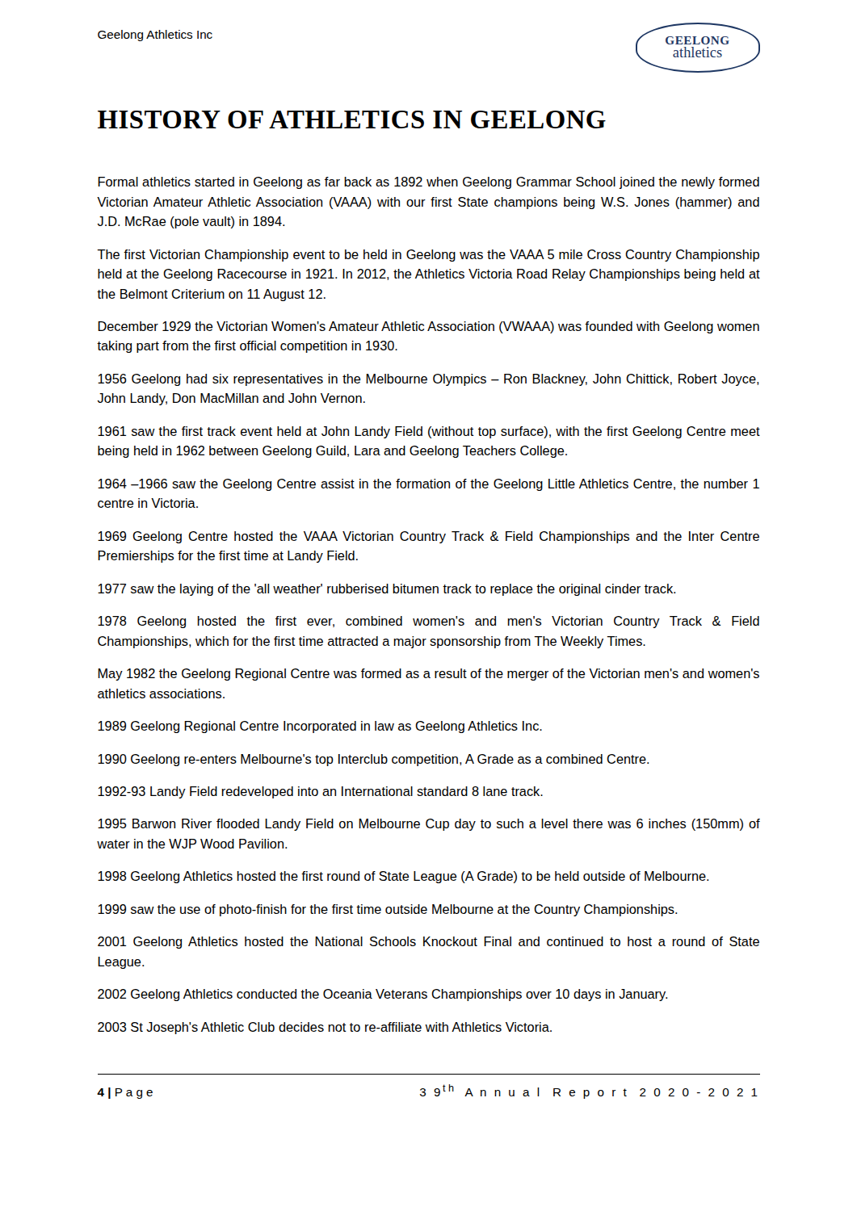Geelong Athletics Inc
GEELONG athletics
HISTORY OF ATHLETICS IN GEELONG
Formal athletics started in Geelong as far back as 1892 when Geelong Grammar School joined the newly formed Victorian Amateur Athletic Association (VAAA) with our first State champions being W.S. Jones (hammer) and J.D. McRae (pole vault) in 1894.
The first Victorian Championship event to be held in Geelong was the VAAA 5 mile Cross Country Championship held at the Geelong Racecourse in 1921. In 2012, the Athletics Victoria Road Relay Championships being held at the Belmont Criterium on 11 August 12.
December 1929 the Victorian Women's Amateur Athletic Association (VWAAA) was founded with Geelong women taking part from the first official competition in 1930.
1956 Geelong had six representatives in the Melbourne Olympics – Ron Blackney, John Chittick, Robert Joyce, John Landy, Don MacMillan and John Vernon.
1961 saw the first track event held at John Landy Field (without top surface), with the first Geelong Centre meet being held in 1962 between Geelong Guild, Lara and Geelong Teachers College.
1964 –1966 saw the Geelong Centre assist in the formation of the Geelong Little Athletics Centre, the number 1 centre in Victoria.
1969 Geelong Centre hosted the VAAA Victorian Country Track & Field Championships and the Inter Centre Premierships for the first time at Landy Field.
1977 saw the laying of the 'all weather' rubberised bitumen track to replace the original cinder track.
1978 Geelong hosted the first ever, combined women's and men's Victorian Country Track & Field Championships, which for the first time attracted a major sponsorship from The Weekly Times.
May 1982 the Geelong Regional Centre was formed as a result of the merger of the Victorian men's and women's athletics associations.
1989 Geelong Regional Centre Incorporated in law as Geelong Athletics Inc.
1990 Geelong re-enters Melbourne's top Interclub competition, A Grade as a combined Centre.
1992-93 Landy Field redeveloped into an International standard 8 lane track.
1995 Barwon River flooded Landy Field on Melbourne Cup day to such a level there was 6 inches (150mm) of water in the WJP Wood Pavilion.
1998 Geelong Athletics hosted the first round of State League (A Grade) to be held outside of Melbourne.
1999 saw the use of photo-finish for the first time outside Melbourne at the Country Championships.
2001 Geelong Athletics hosted the National Schools Knockout Final and continued to host a round of State League.
2002 Geelong Athletics conducted the Oceania Veterans Championships over 10 days in January.
2003 St Joseph's Athletic Club decides not to re-affiliate with Athletics Victoria.
4 | P a g e 3 9t h A n n u a l R e p o r t 2 0 2 0 - 2 0 2 1